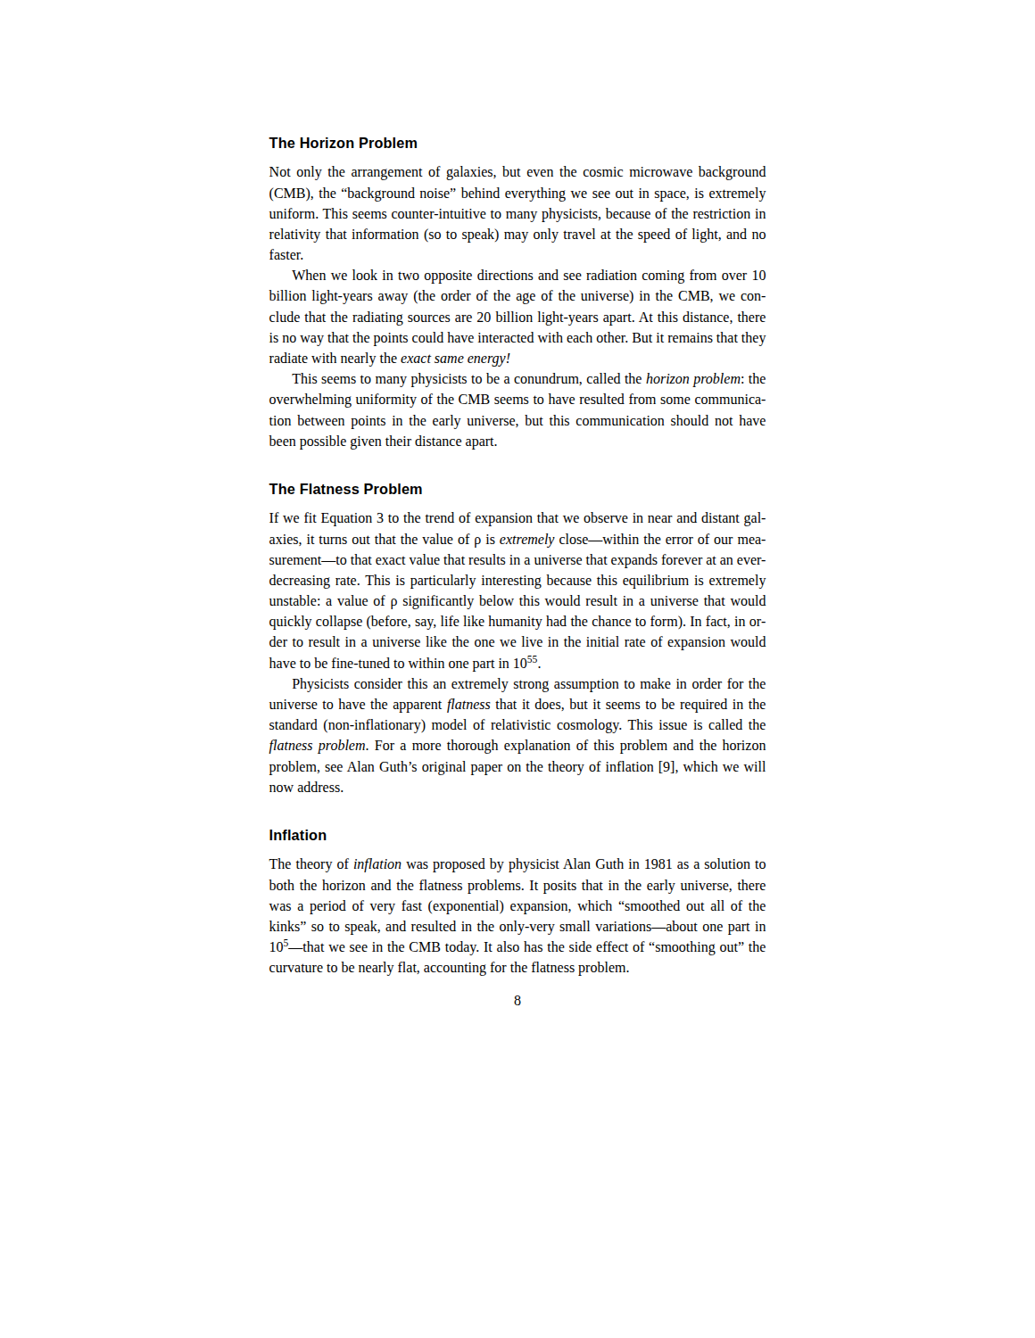The Horizon Problem
Not only the arrangement of galaxies, but even the cosmic microwave background (CMB), the “background noise” behind everything we see out in space, is extremely uniform. This seems counter-intuitive to many physicists, because of the restriction in relativity that information (so to speak) may only travel at the speed of light, and no faster.
When we look in two opposite directions and see radiation coming from over 10 billion light-years away (the order of the age of the universe) in the CMB, we conclude that the radiating sources are 20 billion light-years apart. At this distance, there is no way that the points could have interacted with each other. But it remains that they radiate with nearly the exact same energy!
This seems to many physicists to be a conundrum, called the horizon problem: the overwhelming uniformity of the CMB seems to have resulted from some communication between points in the early universe, but this communication should not have been possible given their distance apart.
The Flatness Problem
If we fit Equation 3 to the trend of expansion that we observe in near and distant galaxies, it turns out that the value of ρ is extremely close—within the error of our measurement—to that exact value that results in a universe that expands forever at an ever-decreasing rate. This is particularly interesting because this equilibrium is extremely unstable: a value of ρ significantly below this would result in a universe that would quickly collapse (before, say, life like humanity had the chance to form). In fact, in order to result in a universe like the one we live in the initial rate of expansion would have to be fine-tuned to within one part in 1055.
Physicists consider this an extremely strong assumption to make in order for the universe to have the apparent flatness that it does, but it seems to be required in the standard (non-inflationary) model of relativistic cosmology. This issue is called the flatness problem. For a more thorough explanation of this problem and the horizon problem, see Alan Guth’s original paper on the theory of inflation [9], which we will now address.
Inflation
The theory of inflation was proposed by physicist Alan Guth in 1981 as a solution to both the horizon and the flatness problems. It posits that in the early universe, there was a period of very fast (exponential) expansion, which “smoothed out all of the kinks” so to speak, and resulted in the only-very small variations—about one part in 105—that we see in the CMB today. It also has the side effect of “smoothing out” the curvature to be nearly flat, accounting for the flatness problem.
8